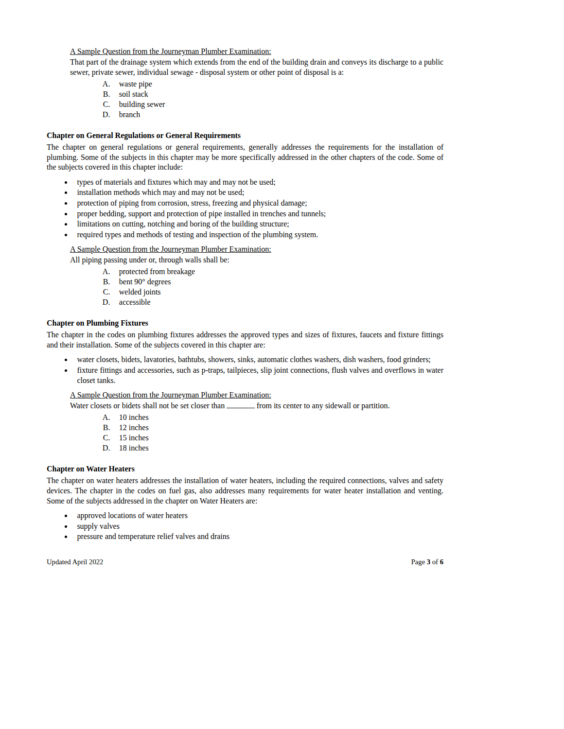A Sample Question from the Journeyman Plumber Examination:
That part of the drainage system which extends from the end of the building drain and conveys its discharge to a public sewer, private sewer, individual sewage - disposal system or other point of disposal is a:
waste pipe
soil stack
building sewer
branch
Chapter on General Regulations or General Requirements
The chapter on general regulations or general requirements, generally addresses the requirements for the installation of plumbing. Some of the subjects in this chapter may be more specifically addressed in the other chapters of the code. Some of the subjects covered in this chapter include:
types of materials and fixtures which may and may not be used;
installation methods which may and may not be used;
protection of piping from corrosion, stress, freezing and physical damage;
proper bedding, support and protection of pipe installed in trenches and tunnels;
limitations on cutting, notching and boring of the building structure;
required types and methods of testing and inspection of the plumbing system.
A Sample Question from the Journeyman Plumber Examination:
All piping passing under or, through walls shall be:
protected from breakage
bent 90° degrees
welded joints
accessible
Chapter on Plumbing Fixtures
The chapter in the codes on plumbing fixtures addresses the approved types and sizes of fixtures, faucets and fixture fittings and their installation. Some of the subjects covered in this chapter are:
water closets, bidets, lavatories, bathtubs, showers, sinks, automatic clothes washers, dish washers, food grinders;
fixture fittings and accessories, such as p-traps, tailpieces, slip joint connections, flush valves and overflows in water closet tanks.
A Sample Question from the Journeyman Plumber Examination:
Water closets or bidets shall not be set closer than from its center to any sidewall or partition.
10 inches
12 inches
15 inches
18 inches
Chapter on Water Heaters
The chapter on water heaters addresses the installation of water heaters, including the required connections, valves and safety devices. The chapter in the codes on fuel gas, also addresses many requirements for water heater installation and venting. Some of the subjects addressed in the chapter on Water Heaters are:
approved locations of water heaters
supply valves
pressure and temperature relief valves and drains
Updated April 2022
Page 3 of 6